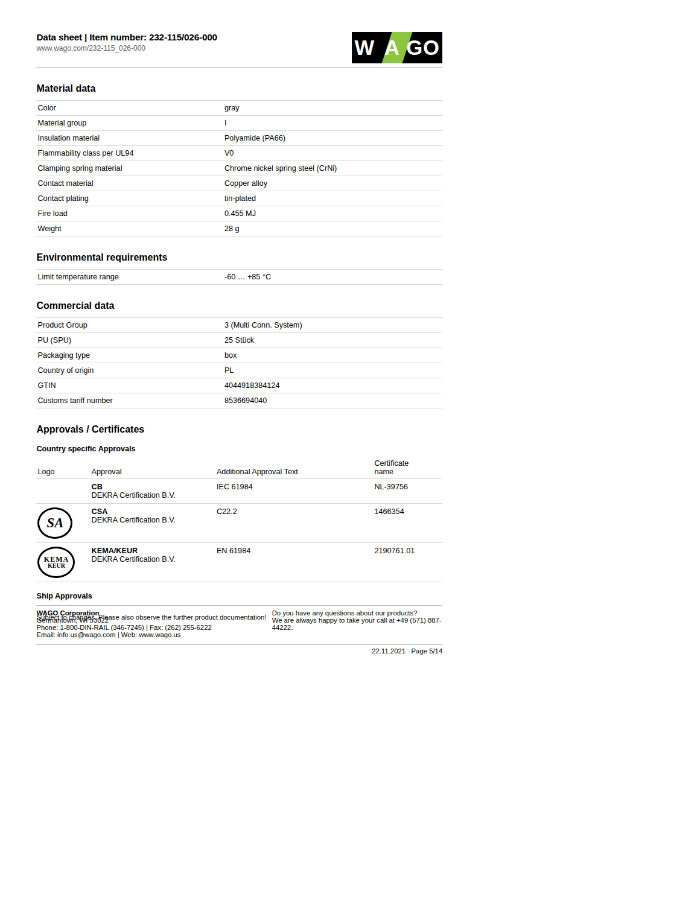Data sheet | Item number: 232-115/026-000
www.wago.com/232-115_026-000
WAGO
Material data
| Color | gray |
| Material group | I |
| Insulation material | Polyamide (PA66) |
| Flammability class per UL94 | V0 |
| Clamping spring material | Chrome nickel spring steel (CrNi) |
| Contact material | Copper alloy |
| Contact plating | tin-plated |
| Fire load | 0.455 MJ |
| Weight | 28 g |
Environmental requirements
| Limit temperature range | -60 … +85 °C |
Commercial data
| Product Group | 3 (Multi Conn. System) |
| PU (SPU) | 25 Stück |
| Packaging type | box |
| Country of origin | PL |
| GTIN | 4044918384124 |
| Customs tariff number | 8536694040 |
Approvals / Certificates
Country specific Approvals
| Logo | Approval | Additional Approval Text | Certificate name |
| --- | --- | --- | --- |
| | CB DEKRA Certification B.V. | IEC 61984 | NL-39756 |
| SA | CSA DEKRA Certification B.V. | C22.2 | 1466354 |
| KEMA KEUR | KEMA/KEUR DEKRA Certification B.V. | EN 61984 | 2190761.01 |
Ship Approvals
Subject to changes. Please also observe the further product documentation!
WAGO Corporation
Germantown, WI 53022
Phone: 1-800-DIN-RAIL (346-7245) | Fax: (262) 255-6222
Email: info.us@wago.com | Web: www.wago.us
Do you have any questions about our products?
We are always happy to take your call at +49 (571) 887-44222.
22.11.2021 Page 5/14